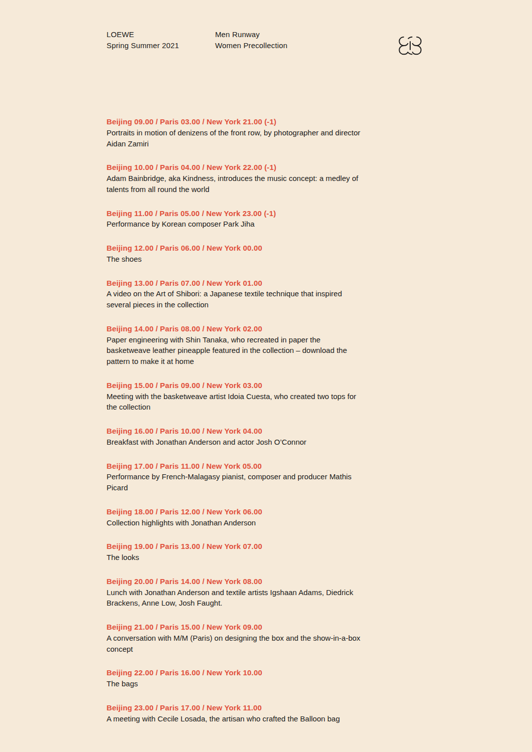LOEWE
Spring Summer 2021
Men Runway
Women Precollection
Beijing 09.00 / Paris 03.00 / New York 21.00 (-1)
Portraits in motion of denizens of the front row, by photographer and director Aidan Zamiri
Beijing 10.00 / Paris 04.00 / New York 22.00 (-1)
Adam Bainbridge, aka Kindness, introduces the music concept: a medley of talents from all round the world
Beijing 11.00 / Paris 05.00 / New York 23.00 (-1)
Performance by Korean composer Park Jiha
Beijing 12.00 / Paris 06.00 / New York 00.00
The shoes
Beijing 13.00 / Paris 07.00 / New York 01.00
A video on the Art of Shibori: a Japanese textile technique that inspired several pieces in the collection
Beijing 14.00 / Paris 08.00 / New York 02.00
Paper engineering with Shin Tanaka, who recreated in paper the basketweave leather pineapple featured in the collection – download the pattern to make it at home
Beijing 15.00 / Paris 09.00 / New York 03.00
Meeting with the basketweave artist Idoia Cuesta, who created two tops for the collection
Beijing 16.00 / Paris 10.00 / New York 04.00
Breakfast with Jonathan Anderson and actor Josh O’Connor
Beijing 17.00 / Paris 11.00 / New York 05.00
Performance by French-Malagasy pianist, composer and producer Mathis Picard
Beijing 18.00 / Paris 12.00 / New York 06.00
Collection highlights with Jonathan Anderson
Beijing 19.00 / Paris 13.00 / New York 07.00
The looks
Beijing 20.00 / Paris 14.00 / New York 08.00
Lunch with Jonathan Anderson and textile artists Igshaan Adams, Diedrick Brackens, Anne Low, Josh Faught.
Beijing 21.00 / Paris 15.00 / New York 09.00
A conversation with M/M (Paris) on designing the box and the show-in-a-box concept
Beijing 22.00 / Paris 16.00 / New York 10.00
The bags
Beijing 23.00 / Paris 17.00 / New York 11.00
A meeting with Cecile Losada, the artisan who crafted the Balloon bag